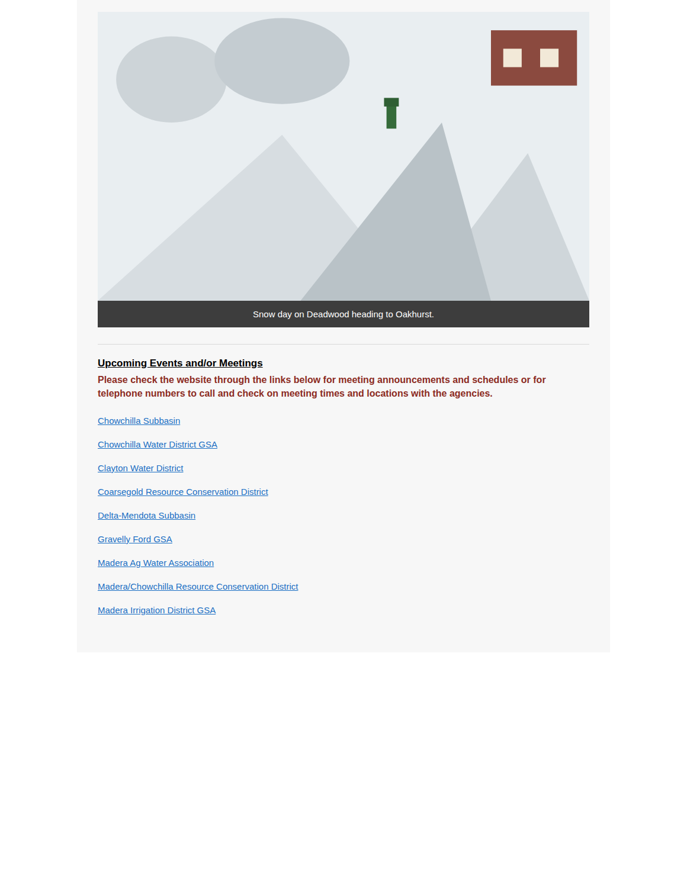Snow day on Deadwood heading to Oakhurst.
Upcoming Events and/or Meetings
Please check the website through the links below for meeting announcements and schedules or for telephone numbers to call and check on meeting times and locations with the agencies.
Chowchilla Subbasin
Chowchilla Water District GSA
Clayton Water District
Coarsegold Resource Conservation District
Delta-Mendota Subbasin
Gravelly Ford GSA
Madera Ag Water Association
Madera/Chowchilla Resource Conservation District
Madera Irrigation District GSA